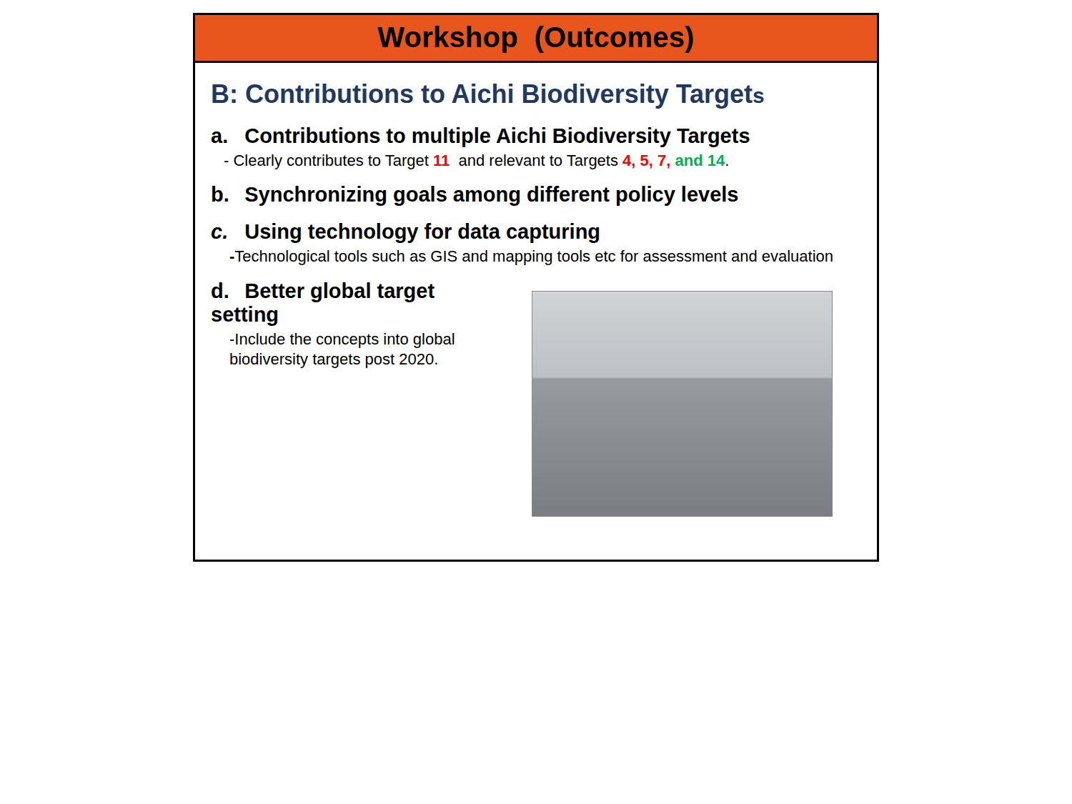Workshop (Outcomes)
B: Contributions to Aichi Biodiversity Targets
a. Contributions to multiple Aichi Biodiversity Targets
- Clearly contributes to Target 11 and relevant to Targets 4, 5, 7, and 14.
b. Synchronizing goals among different policy levels
c. Using technology for data capturing
-Technological tools such as GIS and mapping tools etc for assessment and evaluation
d. Better global target setting
-Include the concepts into global biodiversity targets post 2020.